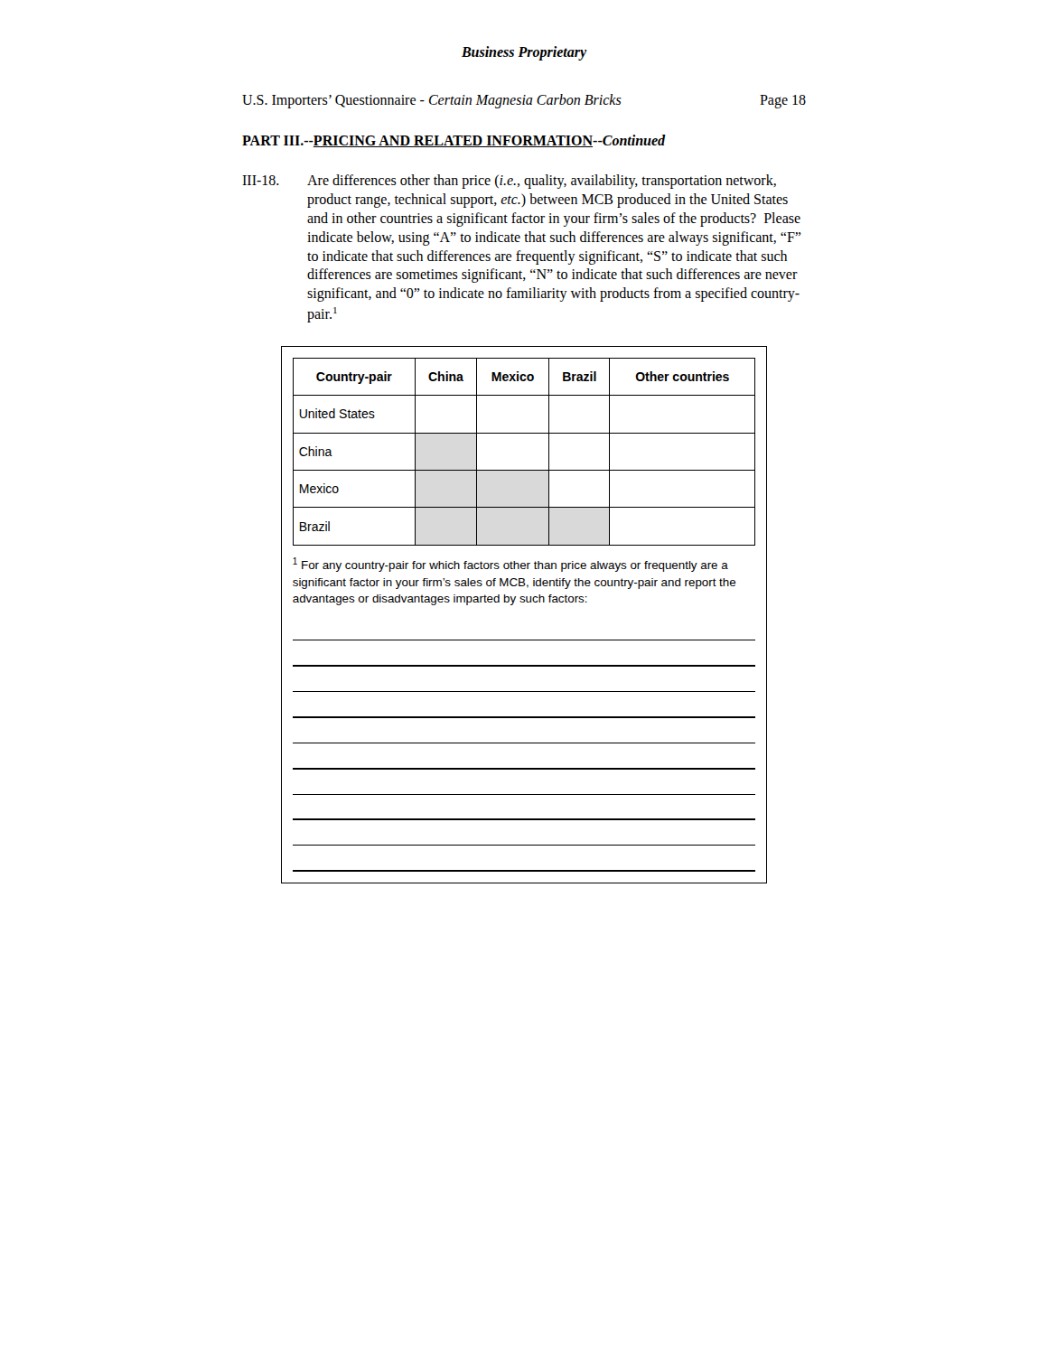Business Proprietary
U.S. Importers’ Questionnaire - Certain Magnesia Carbon Bricks
Page 18
PART III.--PRICING AND RELATED INFORMATION--Continued
III-18.
Are differences other than price (i.e., quality, availability, transportation network, product range, technical support, etc.) between MCB produced in the United States and in other countries a significant factor in your firm’s sales of the products? Please indicate below, using “A” to indicate that such differences are always significant, “F” to indicate that such differences are frequently significant, “S” to indicate that such differences are sometimes significant, “N” to indicate that such differences are never significant, and “0” to indicate no familiarity with products from a specified country-pair.1
| Country-pair | China | Mexico | Brazil | Other countries |
| --- | --- | --- | --- | --- |
| United States | | | | |
| China | | | | |
| Mexico | | | | |
| Brazil | | | | |
1 For any country-pair for which factors other than price always or frequently are a significant factor in your firm’s sales of MCB, identify the country-pair and report the advantages or disadvantages imparted by such factors: